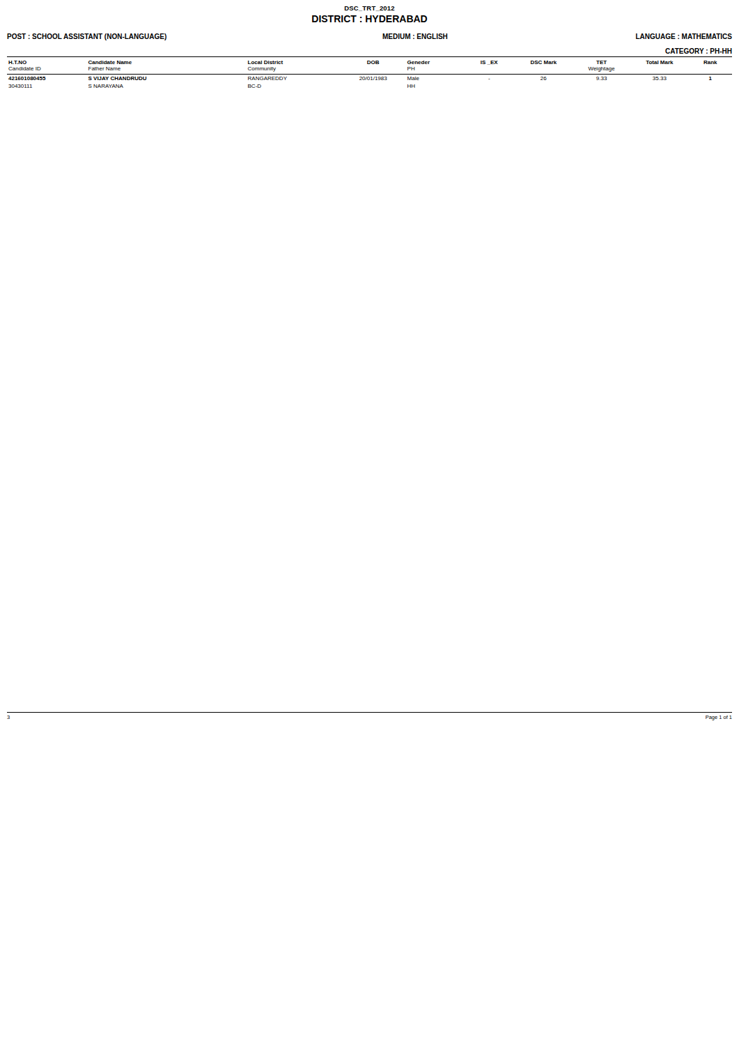DSC_TRT_2012
DISTRICT : HYDERABAD
POST : SCHOOL ASSISTANT (NON-LANGUAGE)
MEDIUM : ENGLISH
LANGUAGE : MATHEMATICS
CATEGORY : PH-HH
| H.T.NO Candidate ID | Candidate Name Father Name | Local District Community | DOB | Geneder PH | IS _EX | DSC Mark | TET Weightage | Total Mark | Rank |
| --- | --- | --- | --- | --- | --- | --- | --- | --- | --- |
| 421601080455 | S VIJAY CHANDRUDU | RANGAREDDY | 20/01/1983 | Male | - | 26 | 9.33 | 35.33 | 1 |
| 30430111 | S NARAYANA | BC-D | | HH | | | | | |
3
Page 1 of 1